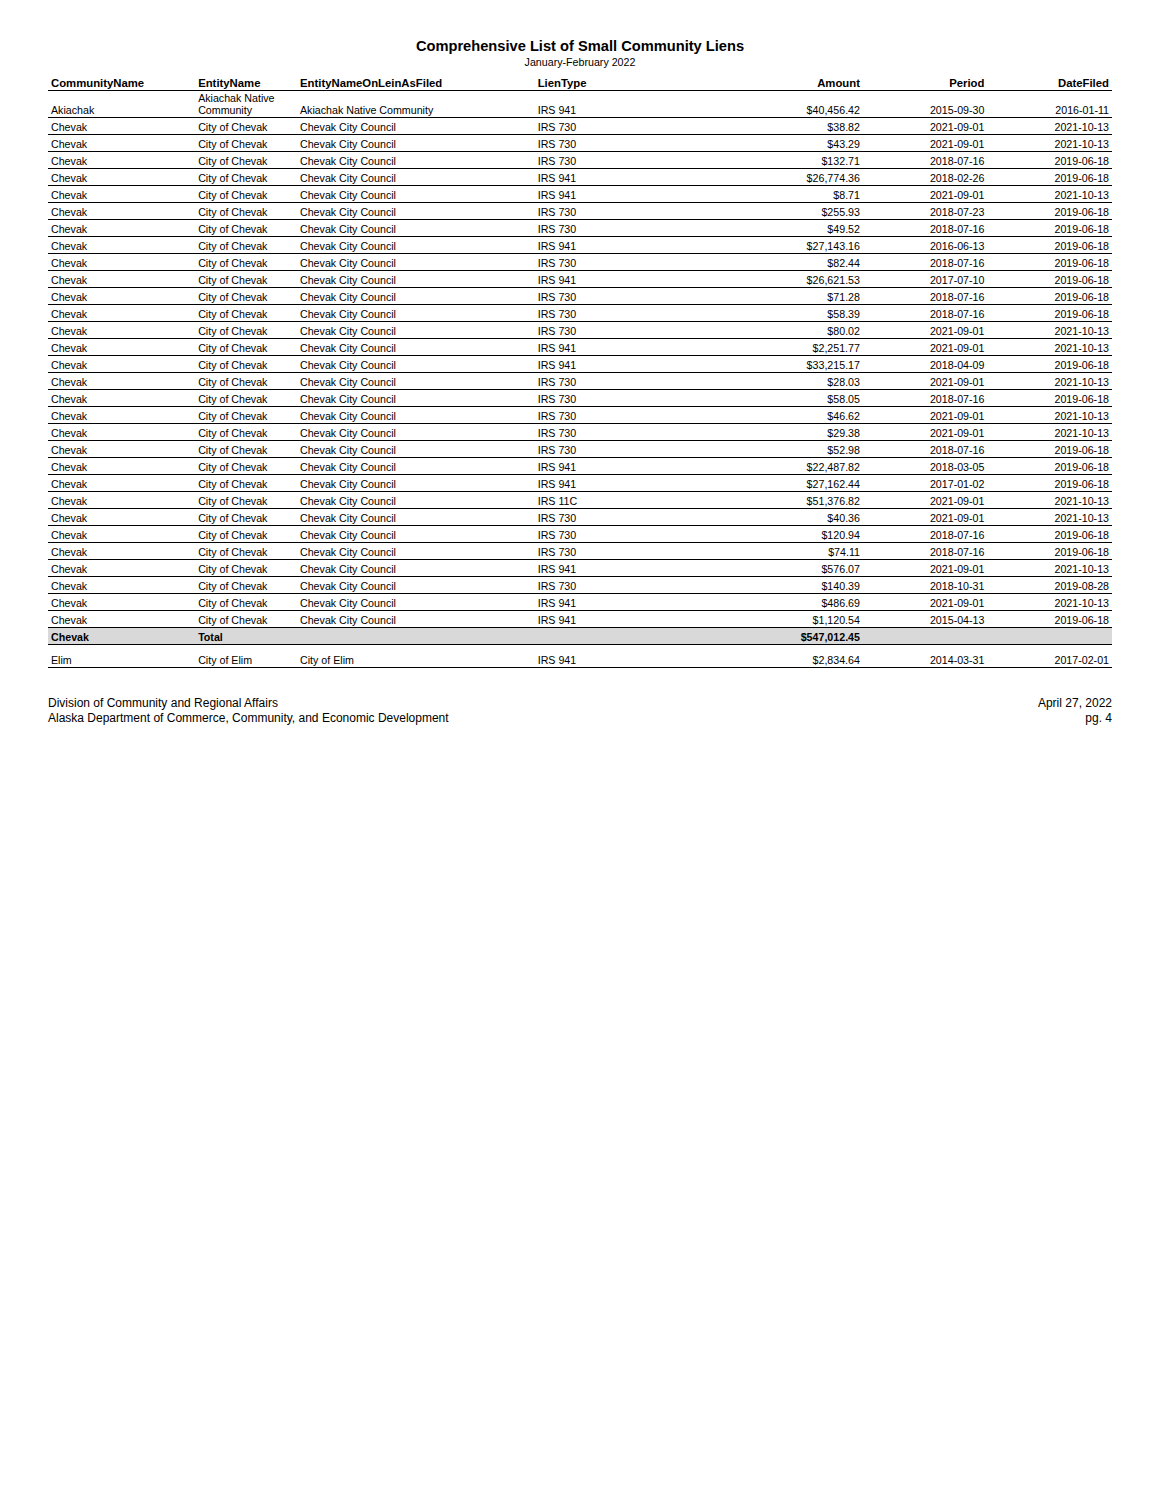Comprehensive List of Small Community Liens
January-February 2022
| CommunityName | EntityName | EntityNameOnLeinAsFiled | LienType | Amount | Period | DateFiled |
| --- | --- | --- | --- | --- | --- | --- |
| Akiachak | Akiachak Native Community | Akiachak Native Community | IRS 941 | $40,456.42 | 2015-09-30 | 2016-01-11 |
| Chevak | City of Chevak | Chevak City Council | IRS 730 | $38.82 | 2021-09-01 | 2021-10-13 |
| Chevak | City of Chevak | Chevak City Council | IRS 730 | $43.29 | 2021-09-01 | 2021-10-13 |
| Chevak | City of Chevak | Chevak City Council | IRS 730 | $132.71 | 2018-07-16 | 2019-06-18 |
| Chevak | City of Chevak | Chevak City Council | IRS 941 | $26,774.36 | 2018-02-26 | 2019-06-18 |
| Chevak | City of Chevak | Chevak City Council | IRS 941 | $8.71 | 2021-09-01 | 2021-10-13 |
| Chevak | City of Chevak | Chevak City Council | IRS 730 | $255.93 | 2018-07-23 | 2019-06-18 |
| Chevak | City of Chevak | Chevak City Council | IRS 730 | $49.52 | 2018-07-16 | 2019-06-18 |
| Chevak | City of Chevak | Chevak City Council | IRS 941 | $27,143.16 | 2016-06-13 | 2019-06-18 |
| Chevak | City of Chevak | Chevak City Council | IRS 730 | $82.44 | 2018-07-16 | 2019-06-18 |
| Chevak | City of Chevak | Chevak City Council | IRS 941 | $26,621.53 | 2017-07-10 | 2019-06-18 |
| Chevak | City of Chevak | Chevak City Council | IRS 730 | $71.28 | 2018-07-16 | 2019-06-18 |
| Chevak | City of Chevak | Chevak City Council | IRS 730 | $58.39 | 2018-07-16 | 2019-06-18 |
| Chevak | City of Chevak | Chevak City Council | IRS 730 | $80.02 | 2021-09-01 | 2021-10-13 |
| Chevak | City of Chevak | Chevak City Council | IRS 941 | $2,251.77 | 2021-09-01 | 2021-10-13 |
| Chevak | City of Chevak | Chevak City Council | IRS 941 | $33,215.17 | 2018-04-09 | 2019-06-18 |
| Chevak | City of Chevak | Chevak City Council | IRS 730 | $28.03 | 2021-09-01 | 2021-10-13 |
| Chevak | City of Chevak | Chevak City Council | IRS 730 | $58.05 | 2018-07-16 | 2019-06-18 |
| Chevak | City of Chevak | Chevak City Council | IRS 730 | $46.62 | 2021-09-01 | 2021-10-13 |
| Chevak | City of Chevak | Chevak City Council | IRS 730 | $29.38 | 2021-09-01 | 2021-10-13 |
| Chevak | City of Chevak | Chevak City Council | IRS 730 | $52.98 | 2018-07-16 | 2019-06-18 |
| Chevak | City of Chevak | Chevak City Council | IRS 941 | $22,487.82 | 2018-03-05 | 2019-06-18 |
| Chevak | City of Chevak | Chevak City Council | IRS 941 | $27,162.44 | 2017-01-02 | 2019-06-18 |
| Chevak | City of Chevak | Chevak City Council | IRS 11C | $51,376.82 | 2021-09-01 | 2021-10-13 |
| Chevak | City of Chevak | Chevak City Council | IRS 730 | $40.36 | 2021-09-01 | 2021-10-13 |
| Chevak | City of Chevak | Chevak City Council | IRS 730 | $120.94 | 2018-07-16 | 2019-06-18 |
| Chevak | City of Chevak | Chevak City Council | IRS 730 | $74.11 | 2018-07-16 | 2019-06-18 |
| Chevak | City of Chevak | Chevak City Council | IRS 941 | $576.07 | 2021-09-01 | 2021-10-13 |
| Chevak | City of Chevak | Chevak City Council | IRS 730 | $140.39 | 2018-10-31 | 2019-08-28 |
| Chevak | City of Chevak | Chevak City Council | IRS 941 | $486.69 | 2021-09-01 | 2021-10-13 |
| Chevak | City of Chevak | Chevak City Council | IRS 941 | $1,120.54 | 2015-04-13 | 2019-06-18 |
| Chevak | Total | | | $547,012.45 | | |
| Elim | City of Elim | City of Elim | IRS 941 | $2,834.64 | 2014-03-31 | 2017-02-01 |
Division of Community and Regional Affairs
Alaska Department of Commerce, Community, and Economic Development
April 27, 2022
pg. 4